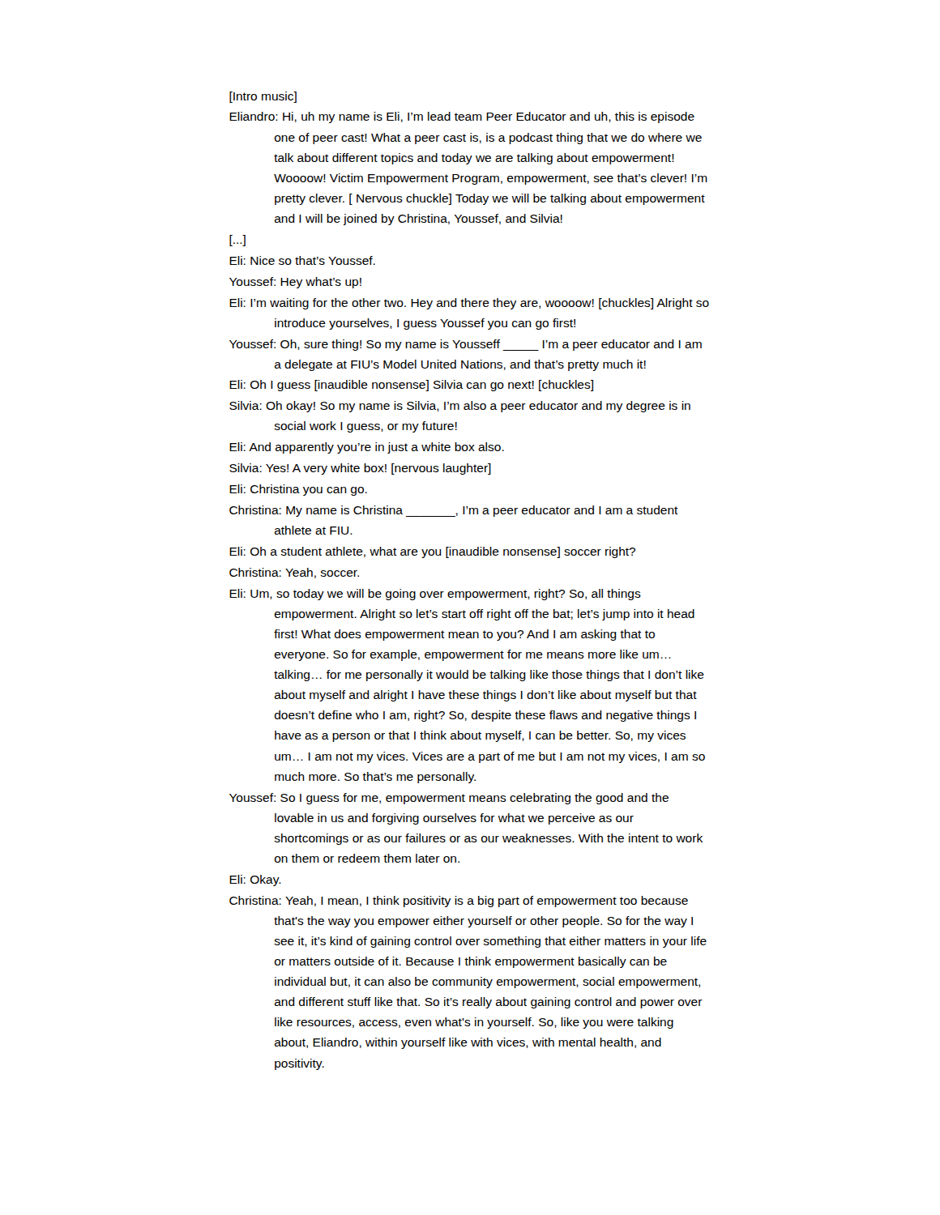[Intro music]
Eliandro: Hi, uh my name is Eli, I’m lead team Peer Educator and uh, this is episode one of peer cast! What a peer cast is, is a podcast thing that we do where we talk about different topics and today we are talking about empowerment! Woooow! Victim Empowerment Program, empowerment, see that’s clever! I’m pretty clever. [ Nervous chuckle] Today we will be talking about empowerment and I will be joined by Christina, Youssef, and Silvia!
[...]
Eli: Nice so that’s Youssef.
Youssef: Hey what’s up!
Eli: I’m waiting for the other two. Hey and there they are, woooow! [chuckles] Alright so introduce yourselves, I guess Youssef you can go first!
Youssef: Oh, sure thing! So my name is Yousseff _____ I’m a peer educator and I am a delegate at FIU’s Model United Nations, and that’s pretty much it!
Eli: Oh I guess [inaudible nonsense] Silvia can go next! [chuckles]
Silvia: Oh okay! So my name is Silvia, I’m also a peer educator and my degree is in social work I guess, or my future!
Eli: And apparently you’re in just a white box also.
Silvia: Yes! A very white box! [nervous laughter]
Eli: Christina you can go.
Christina: My name is Christina _______, I’m a peer educator and I am a student athlete at FIU.
Eli: Oh a student athlete, what are you [inaudible nonsense] soccer right?
Christina: Yeah, soccer.
Eli: Um, so today we will be going over empowerment, right? So, all things empowerment. Alright so let’s start off right off the bat; let’s jump into it head first! What does empowerment mean to you? And I am asking that to everyone. So for example, empowerment for me means more like um… talking… for me personally it would be talking like those things that I don’t like about myself and alright I have these things I don’t like about myself but that doesn’t define who I am, right? So, despite these flaws and negative things I have as a person or that I think about myself, I can be better. So, my vices um… I am not my vices. Vices are a part of me but I am not my vices, I am so much more. So that’s me personally.
Youssef: So I guess for me, empowerment means celebrating the good and the lovable in us and forgiving ourselves for what we perceive as our shortcomings or as our failures or as our weaknesses. With the intent to work on them or redeem them later on.
Eli: Okay.
Christina: Yeah, I mean, I think positivity is a big part of empowerment too because that's the way you empower either yourself or other people. So for the way I see it, it’s kind of gaining control over something that either matters in your life or matters outside of it. Because I think empowerment basically can be individual but, it can also be community empowerment, social empowerment, and different stuff like that. So it’s really about gaining control and power over like resources, access, even what's in yourself. So, like you were talking about, Eliandro, within yourself like with vices, with mental health, and positivity.